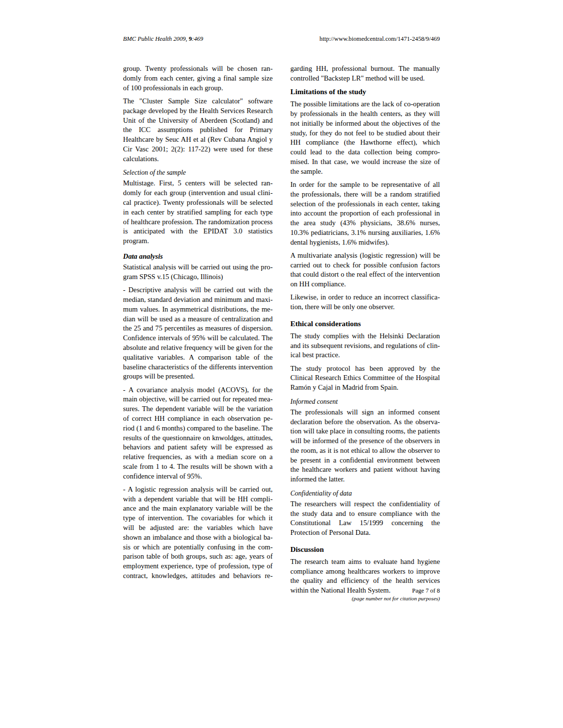BMC Public Health 2009, 9:469
http://www.biomedcentral.com/1471-2458/9/469
group. Twenty professionals will be chosen randomly from each center, giving a final sample size of 100 professionals in each group.
The "Cluster Sample Size calculator" software package developed by the Health Services Research Unit of the University of Aberdeen (Scotland) and the ICC assumptions published for Primary Healthcare by Seuc AH et al (Rev Cubana Angiol y Cir Vasc 2001; 2(2): 117-22) were used for these calculations.
Selection of the sample
Multistage. First, 5 centers will be selected randomly for each group (intervention and usual clinical practice). Twenty professionals will be selected in each center by stratified sampling for each type of healthcare profession. The randomization process is anticipated with the EPIDAT 3.0 statistics program.
Data analysis
Statistical analysis will be carried out using the program SPSS v.15 (Chicago, Illinois)
- Descriptive analysis will be carried out with the median, standard deviation and minimum and maximum values. In asymmetrical distributions, the median will be used as a measure of centralization and the 25 and 75 percentiles as measures of dispersion. Confidence intervals of 95% will be calculated. The absolute and relative frequency will be given for the qualitative variables. A comparison table of the baseline characteristics of the differents intervention groups will be presented.
- A covariance analysis model (ACOVS), for the main objective, will be carried out for repeated measures. The dependent variable will be the variation of correct HH compliance in each observation period (1 and 6 months) compared to the baseline. The results of the questionnaire on knwoldges, attitudes, behaviors and patient safety will be expressed as relative frequencies, as with a median score on a scale from 1 to 4. The results will be shown with a confidence interval of 95%.
- A logistic regression analysis will be carried out, with a dependent variable that will be HH compliance and the main explanatory variable will be the type of intervention. The covariables for which it will be adjusted are: the variables which have shown an imbalance and those with a biological basis or which are potentially confusing in the comparison table of both groups, such as: age, years of employment experience, type of profession, type of contract, knowledges, attitudes and behaviors regarding HH, professional burnout. The manually controlled "Backstep LR" method will be used.
Limitations of the study
The possible limitations are the lack of co-operation by professionals in the health centers, as they will not initially be informed about the objectives of the study, for they do not feel to be studied about their HH compliance (the Hawthorne effect), which could lead to the data collection being compromised. In that case, we would increase the size of the sample.
In order for the sample to be representative of all the professionals, there will be a random stratified selection of the professionals in each center, taking into account the proportion of each professional in the area study (43% physicians, 38.6% nurses, 10.3% pediatricians, 3.1% nursing auxiliaries, 1.6% dental hygienists, 1.6% midwifes).
A multivariate analysis (logistic regression) will be carried out to check for possible confusion factors that could distort o the real effect of the intervention on HH compliance.
Likewise, in order to reduce an incorrect classification, there will be only one observer.
Ethical considerations
The study complies with the Helsinki Declaration and its subsequent revisions, and regulations of clinical best practice.
The study protocol has been approved by the Clinical Research Ethics Committee of the Hospital Ramón y Cajal in Madrid from Spain.
Informed consent
The professionals will sign an informed consent declaration before the observation. As the observation will take place in consulting rooms, the patients will be informed of the presence of the observers in the room, as it is not ethical to allow the observer to be present in a confidential environment between the healthcare workers and patient without having informed the latter.
Confidentiality of data
The researchers will respect the confidentiality of the study data and to ensure compliance with the Constitutional Law 15/1999 concerning the Protection of Personal Data.
Discussion
The research team aims to evaluate hand hygiene compliance among healthcares workers to improve the quality and efficiency of the health services within the National Health System.
Page 7 of 8
(page number not for citation purposes)